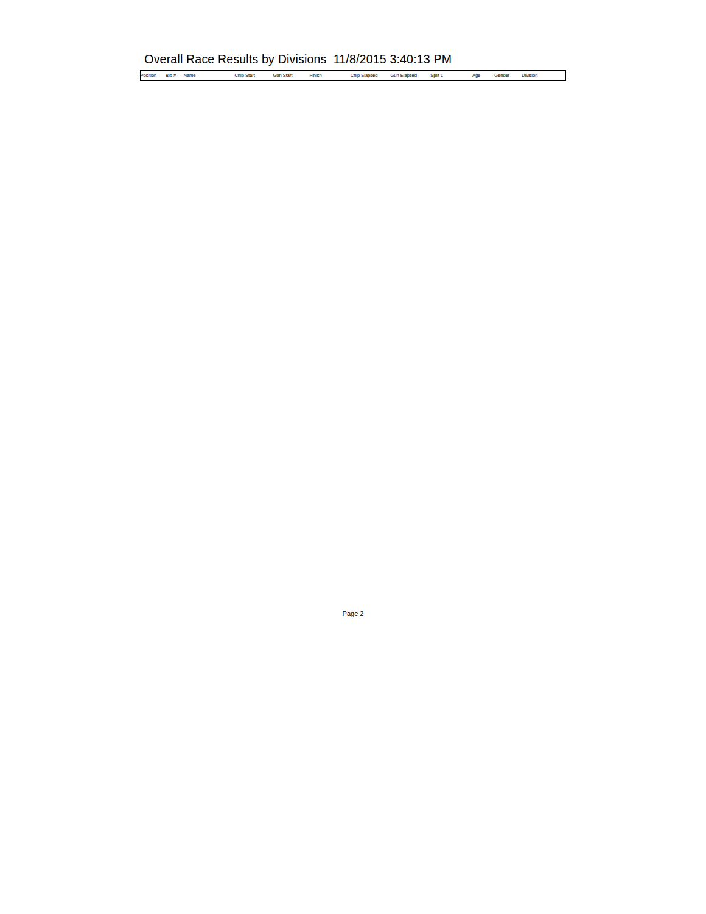Overall Race Results by Divisions 11/8/2015 3:40:13 PM
| Position | Bib # | Name | Chip Start | Gun Start | Finish | Chip Elapsed | Gun Elapsed | Split 1 | Age | Gender | Division |
| --- | --- | --- | --- | --- | --- | --- | --- | --- | --- | --- | --- |
Page 2